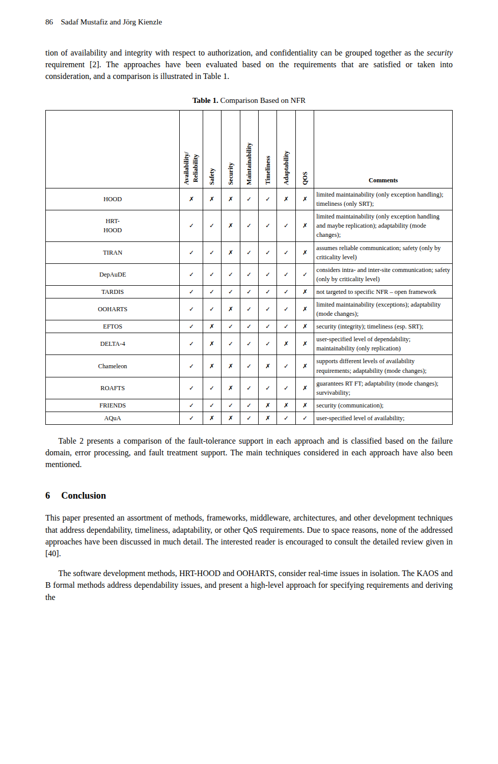86 Sadaf Mustafiz and Jörg Kienzle
tion of availability and integrity with respect to authorization, and confidentiality can be grouped together as the security requirement [2]. The approaches have been evaluated based on the requirements that are satisfied or taken into consideration, and a comparison is illustrated in Table 1.
Table 1. Comparison Based on NFR
| | Availability/ Reliability | Safety | Security | Maintainability | Timeliness | Adaptability | QOS | Comments |
| --- | --- | --- | --- | --- | --- | --- | --- | --- |
| HOOD | ✗ | ✗ | ✗ | ✓ | ✓ | ✗ | ✗ | limited maintainability (only exception handling); timeliness (only SRT); |
| HRT- HOOD | ✓ | ✓ | ✗ | ✓ | ✓ | ✓ | ✗ | limited maintainability (only exception handling and maybe replication); adaptability (mode changes); |
| TIRAN | ✓ | ✓ | ✗ | ✓ | ✓ | ✓ | ✗ | assumes reliable communication; safety (only by criticality level) |
| DepAuDE | ✓ | ✓ | ✓ | ✓ | ✓ | ✓ | ✓ | considers intra- and inter-site communication; safety (only by criticality level) |
| TARDIS | ✓ | ✓ | ✓ | ✓ | ✓ | ✓ | ✗ | not targeted to specific NFR – open framework |
| OOHARTS | ✓ | ✓ | ✗ | ✓ | ✓ | ✓ | ✗ | limited maintainability (exceptions); adaptability (mode changes); |
| EFTOS | ✓ | ✗ | ✓ | ✓ | ✓ | ✓ | ✗ | security (integrity); timeliness (esp. SRT); |
| DELTA-4 | ✓ | ✗ | ✓ | ✓ | ✓ | ✗ | ✗ | user-specified level of dependability; maintainability (only replication) |
| Chameleon | ✓ | ✗ | ✗ | ✓ | ✗ | ✓ | ✗ | supports different levels of availability requirements; adaptability (mode changes); |
| ROAFTS | ✓ | ✓ | ✗ | ✓ | ✓ | ✓ | ✗ | guarantees RT FT; adaptability (mode changes); survivability; |
| FRIENDS | ✓ | ✓ | ✓ | ✓ | ✗ | ✗ | ✗ | security (communication); |
| AQuA | ✓ | ✗ | ✗ | ✓ | ✗ | ✓ | ✓ | user-specified level of availability; |
Table 2 presents a comparison of the fault-tolerance support in each approach and is classified based on the failure domain, error processing, and fault treatment support. The main techniques considered in each approach have also been mentioned.
6 Conclusion
This paper presented an assortment of methods, frameworks, middleware, architectures, and other development techniques that address dependability, timeliness, adaptability, or other QoS requirements. Due to space reasons, none of the addressed approaches have been discussed in much detail. The interested reader is encouraged to consult the detailed review given in [40].
The software development methods, HRT-HOOD and OOHARTS, consider real-time issues in isolation. The KAOS and B formal methods address dependability issues, and present a high-level approach for specifying requirements and deriving the